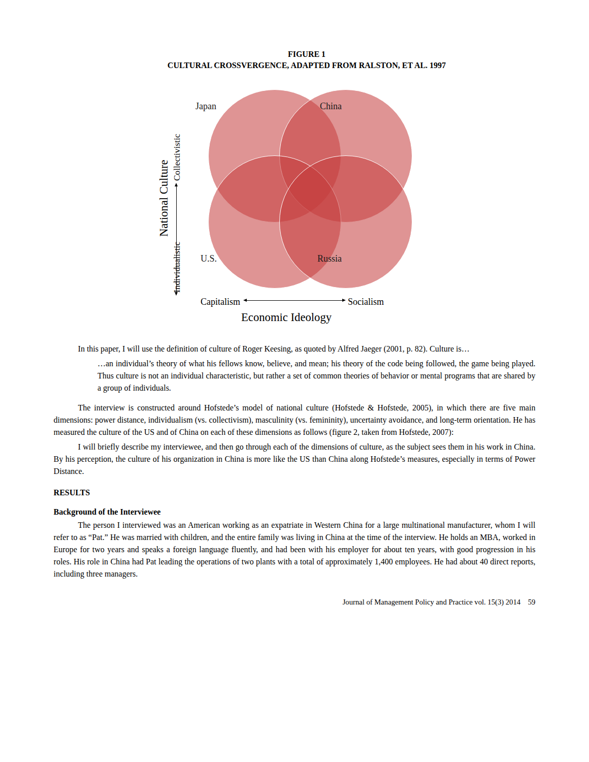FIGURE 1
CULTURAL CROSSVERGENCE, ADAPTED FROM RALSTON, ET AL. 1997
National Culture Collectivistic Individualistic
Japan China U.S. Russia Capitalism Socialism Economic Ideology
In this paper, I will use the definition of culture of Roger Keesing, as quoted by Alfred Jaeger (2001, p. 82). Culture is…
…an individual’s theory of what his fellows know, believe, and mean; his theory of the code being followed, the game being played. Thus culture is not an individual characteristic, but rather a set of common theories of behavior or mental programs that are shared by a group of individuals.
The interview is constructed around Hofstede’s model of national culture (Hofstede & Hofstede, 2005), in which there are five main dimensions: power distance, individualism (vs. collectivism), masculinity (vs. femininity), uncertainty avoidance, and long-term orientation. He has measured the culture of the US and of China on each of these dimensions as follows (figure 2, taken from Hofstede, 2007):
I will briefly describe my interviewee, and then go through each of the dimensions of culture, as the subject sees them in his work in China. By his perception, the culture of his organization in China is more like the US than China along Hofstede’s measures, especially in terms of Power Distance.
RESULTS
Background of the Interviewee
The person I interviewed was an American working as an expatriate in Western China for a large multinational manufacturer, whom I will refer to as “Pat.” He was married with children, and the entire family was living in China at the time of the interview. He holds an MBA, worked in Europe for two years and speaks a foreign language fluently, and had been with his employer for about ten years, with good progression in his roles. His role in China had Pat leading the operations of two plants with a total of approximately 1,400 employees. He had about 40 direct reports, including three managers.
Journal of Management Policy and Practice vol. 15(3) 2014 59